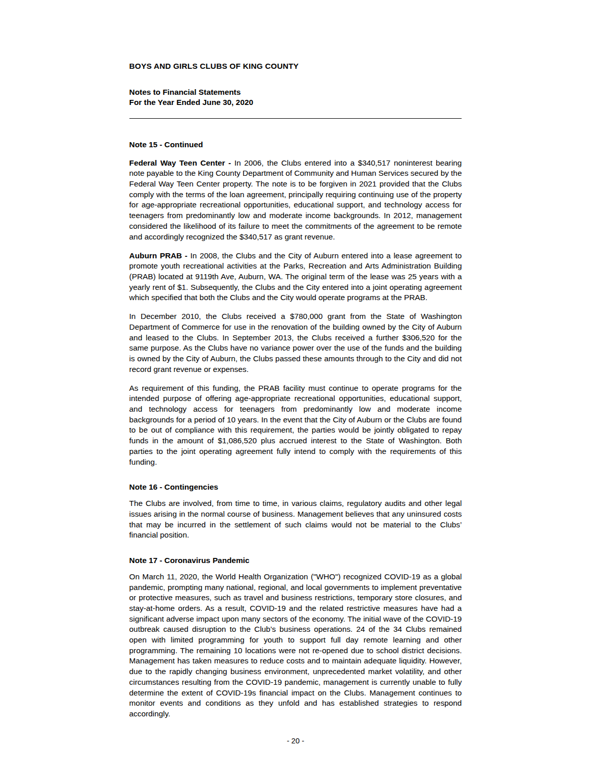BOYS AND GIRLS CLUBS OF KING COUNTY
Notes to Financial Statements
For the Year Ended June 30, 2020
Note 15 - Continued
Federal Way Teen Center - In 2006, the Clubs entered into a $340,517 noninterest bearing note payable to the King County Department of Community and Human Services secured by the Federal Way Teen Center property. The note is to be forgiven in 2021 provided that the Clubs comply with the terms of the loan agreement, principally requiring continuing use of the property for age-appropriate recreational opportunities, educational support, and technology access for teenagers from predominantly low and moderate income backgrounds. In 2012, management considered the likelihood of its failure to meet the commitments of the agreement to be remote and accordingly recognized the $340,517 as grant revenue.
Auburn PRAB - In 2008, the Clubs and the City of Auburn entered into a lease agreement to promote youth recreational activities at the Parks, Recreation and Arts Administration Building (PRAB) located at 9119th Ave, Auburn, WA. The original term of the lease was 25 years with a yearly rent of $1. Subsequently, the Clubs and the City entered into a joint operating agreement which specified that both the Clubs and the City would operate programs at the PRAB.
In December 2010, the Clubs received a $780,000 grant from the State of Washington Department of Commerce for use in the renovation of the building owned by the City of Auburn and leased to the Clubs. In September 2013, the Clubs received a further $306,520 for the same purpose. As the Clubs have no variance power over the use of the funds and the building is owned by the City of Auburn, the Clubs passed these amounts through to the City and did not record grant revenue or expenses.
As requirement of this funding, the PRAB facility must continue to operate programs for the intended purpose of offering age-appropriate recreational opportunities, educational support, and technology access for teenagers from predominantly low and moderate income backgrounds for a period of 10 years. In the event that the City of Auburn or the Clubs are found to be out of compliance with this requirement, the parties would be jointly obligated to repay funds in the amount of $1,086,520 plus accrued interest to the State of Washington. Both parties to the joint operating agreement fully intend to comply with the requirements of this funding.
Note 16 - Contingencies
The Clubs are involved, from time to time, in various claims, regulatory audits and other legal issues arising in the normal course of business. Management believes that any uninsured costs that may be incurred in the settlement of such claims would not be material to the Clubs’ financial position.
Note 17 - Coronavirus Pandemic
On March 11, 2020, the World Health Organization ("WHO") recognized COVID-19 as a global pandemic, prompting many national, regional, and local governments to implement preventative or protective measures, such as travel and business restrictions, temporary store closures, and stay-at-home orders. As a result, COVID-19 and the related restrictive measures have had a significant adverse impact upon many sectors of the economy. The initial wave of the COVID-19 outbreak caused disruption to the Club’s business operations. 24 of the 34 Clubs remained open with limited programming for youth to support full day remote learning and other programming. The remaining 10 locations were not re-opened due to school district decisions. Management has taken measures to reduce costs and to maintain adequate liquidity. However, due to the rapidly changing business environment, unprecedented market volatility, and other circumstances resulting from the COVID-19 pandemic, management is currently unable to fully determine the extent of COVID-19s financial impact on the Clubs. Management continues to monitor events and conditions as they unfold and has established strategies to respond accordingly.
- 20 -